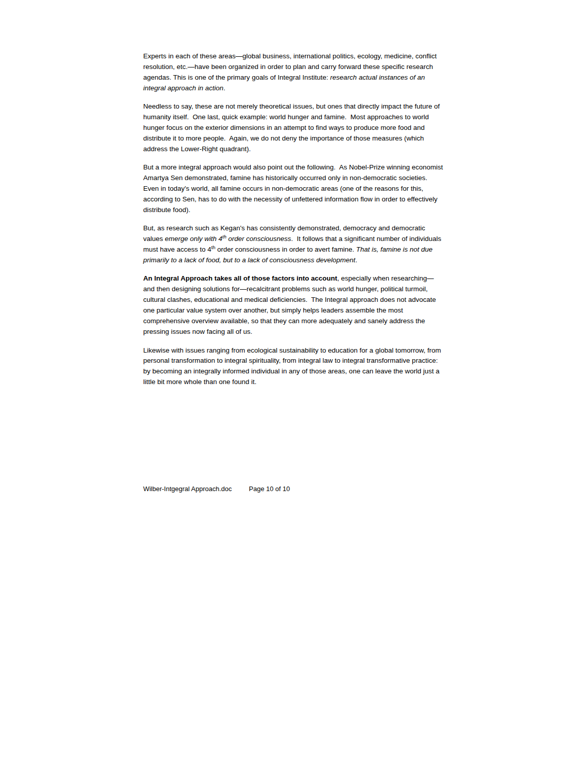Experts in each of these areas—global business, international politics, ecology, medicine, conflict resolution, etc.—have been organized in order to plan and carry forward these specific research agendas. This is one of the primary goals of Integral Institute: research actual instances of an integral approach in action.
Needless to say, these are not merely theoretical issues, but ones that directly impact the future of humanity itself. One last, quick example: world hunger and famine. Most approaches to world hunger focus on the exterior dimensions in an attempt to find ways to produce more food and distribute it to more people. Again, we do not deny the importance of those measures (which address the Lower-Right quadrant).
But a more integral approach would also point out the following. As Nobel-Prize winning economist Amartya Sen demonstrated, famine has historically occurred only in non-democratic societies. Even in today's world, all famine occurs in non-democratic areas (one of the reasons for this, according to Sen, has to do with the necessity of unfettered information flow in order to effectively distribute food).
But, as research such as Kegan's has consistently demonstrated, democracy and democratic values emerge only with 4th order consciousness. It follows that a significant number of individuals must have access to 4th order consciousness in order to avert famine. That is, famine is not due primarily to a lack of food, but to a lack of consciousness development.
An Integral Approach takes all of those factors into account, especially when researching—and then designing solutions for—recalcitrant problems such as world hunger, political turmoil, cultural clashes, educational and medical deficiencies. The Integral approach does not advocate one particular value system over another, but simply helps leaders assemble the most comprehensive overview available, so that they can more adequately and sanely address the pressing issues now facing all of us.
Likewise with issues ranging from ecological sustainability to education for a global tomorrow, from personal transformation to integral spirituality, from integral law to integral transformative practice: by becoming an integrally informed individual in any of those areas, one can leave the world just a little bit more whole than one found it.
Wilber-Intgegral Approach.doc Page 10 of 10